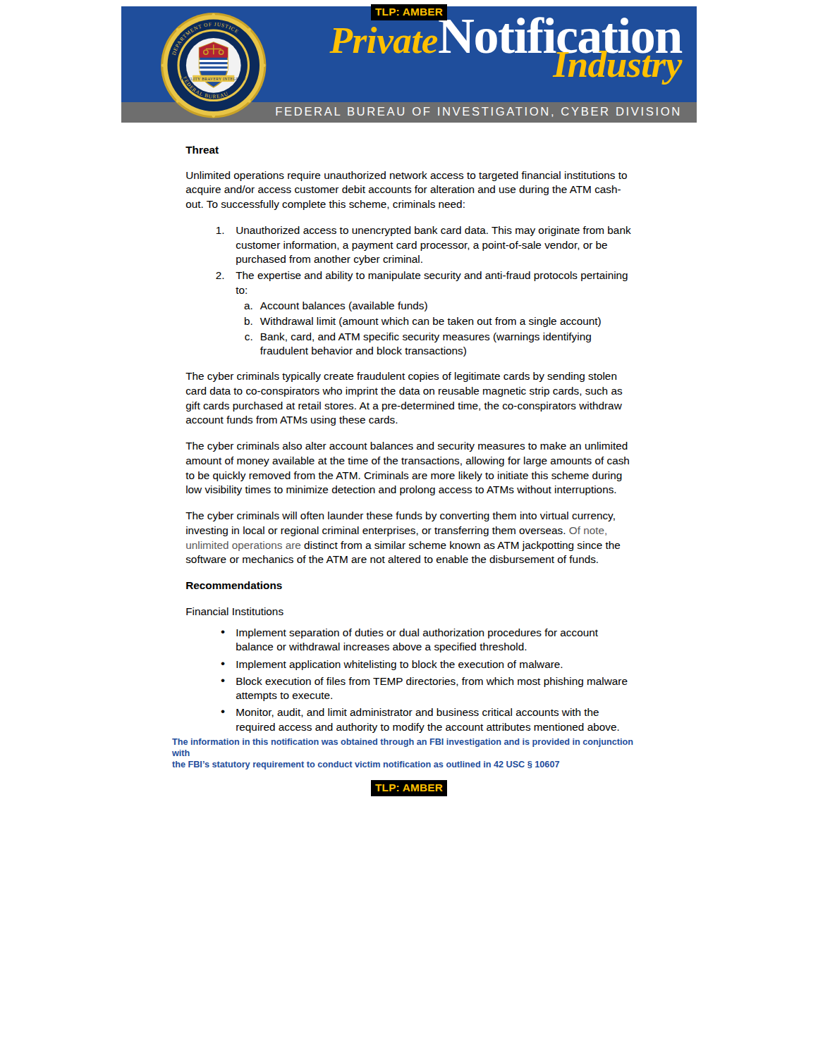TLP: AMBER
Private Notification
Industry
FEDERAL BUREAU OF INVESTIGATION, CYBER DIVISION
DEPARTMENT OF JUSTICE FEDERAL BUREAU FIDELITY BRAVERY INTEGRITY
Threat
Unlimited operations require unauthorized network access to targeted financial institutions to acquire and/or access customer debit accounts for alteration and use during the ATM cash-out. To successfully complete this scheme, criminals need:
Unauthorized access to unencrypted bank card data. This may originate from bank customer information, a payment card processor, a point-of-sale vendor, or be purchased from another cyber criminal.
The expertise and ability to manipulate security and anti-fraud protocols pertaining to:
Account balances (available funds)
Withdrawal limit (amount which can be taken out from a single account)
Bank, card, and ATM specific security measures (warnings identifying fraudulent behavior and block transactions)
The cyber criminals typically create fraudulent copies of legitimate cards by sending stolen card data to co-conspirators who imprint the data on reusable magnetic strip cards, such as gift cards purchased at retail stores. At a pre-determined time, the co-conspirators withdraw account funds from ATMs using these cards.
The cyber criminals also alter account balances and security measures to make an unlimited amount of money available at the time of the transactions, allowing for large amounts of cash to be quickly removed from the ATM. Criminals are more likely to initiate this scheme during low visibility times to minimize detection and prolong access to ATMs without interruptions.
The cyber criminals will often launder these funds by converting them into virtual currency, investing in local or regional criminal enterprises, or transferring them overseas. Of note, unlimited operations are distinct from a similar scheme known as ATM jackpotting since the software or mechanics of the ATM are not altered to enable the disbursement of funds.
Recommendations
Financial Institutions
Implement separation of duties or dual authorization procedures for account balance or withdrawal increases above a specified threshold.
Implement application whitelisting to block the execution of malware.
Block execution of files from TEMP directories, from which most phishing malware attempts to execute.
Monitor, audit, and limit administrator and business critical accounts with the required access and authority to modify the account attributes mentioned above.
The information in this notification was obtained through an FBI investigation and is provided in conjunction with
the FBI’s statutory requirement to conduct victim notification as outlined in 42 USC § 10607
TLP: AMBER